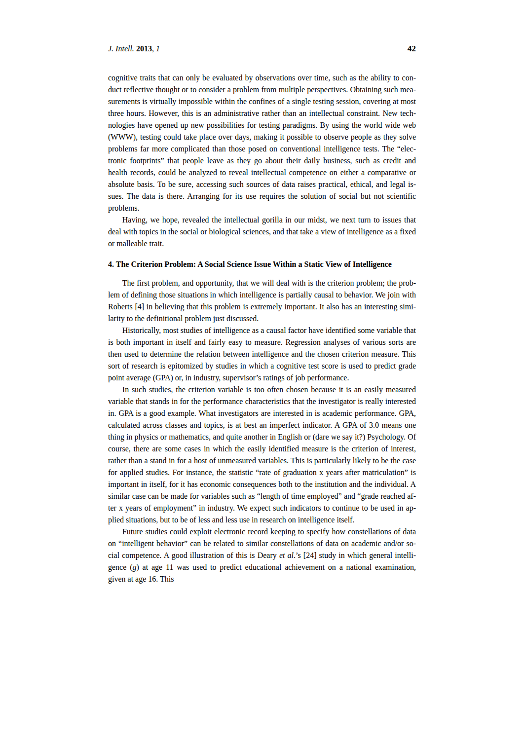J. Intell. 2013, 1
42
cognitive traits that can only be evaluated by observations over time, such as the ability to conduct reflective thought or to consider a problem from multiple perspectives. Obtaining such measurements is virtually impossible within the confines of a single testing session, covering at most three hours. However, this is an administrative rather than an intellectual constraint. New technologies have opened up new possibilities for testing paradigms. By using the world wide web (WWW), testing could take place over days, making it possible to observe people as they solve problems far more complicated than those posed on conventional intelligence tests. The “electronic footprints” that people leave as they go about their daily business, such as credit and health records, could be analyzed to reveal intellectual competence on either a comparative or absolute basis. To be sure, accessing such sources of data raises practical, ethical, and legal issues. The data is there. Arranging for its use requires the solution of social but not scientific problems.
Having, we hope, revealed the intellectual gorilla in our midst, we next turn to issues that deal with topics in the social or biological sciences, and that take a view of intelligence as a fixed or malleable trait.
4. The Criterion Problem: A Social Science Issue Within a Static View of Intelligence
The first problem, and opportunity, that we will deal with is the criterion problem; the problem of defining those situations in which intelligence is partially causal to behavior. We join with Roberts [4] in believing that this problem is extremely important. It also has an interesting similarity to the definitional problem just discussed.
Historically, most studies of intelligence as a causal factor have identified some variable that is both important in itself and fairly easy to measure. Regression analyses of various sorts are then used to determine the relation between intelligence and the chosen criterion measure. This sort of research is epitomized by studies in which a cognitive test score is used to predict grade point average (GPA) or, in industry, supervisor’s ratings of job performance.
In such studies, the criterion variable is too often chosen because it is an easily measured variable that stands in for the performance characteristics that the investigator is really interested in. GPA is a good example. What investigators are interested in is academic performance. GPA, calculated across classes and topics, is at best an imperfect indicator. A GPA of 3.0 means one thing in physics or mathematics, and quite another in English or (dare we say it?) Psychology. Of course, there are some cases in which the easily identified measure is the criterion of interest, rather than a stand in for a host of unmeasured variables. This is particularly likely to be the case for applied studies. For instance, the statistic “rate of graduation x years after matriculation” is important in itself, for it has economic consequences both to the institution and the individual. A similar case can be made for variables such as “length of time employed” and “grade reached after x years of employment” in industry. We expect such indicators to continue to be used in applied situations, but to be of less and less use in research on intelligence itself.
Future studies could exploit electronic record keeping to specify how constellations of data on “intelligent behavior” can be related to similar constellations of data on academic and/or social competence. A good illustration of this is Deary et al.’s [24] study in which general intelligence (g) at age 11 was used to predict educational achievement on a national examination, given at age 16. This